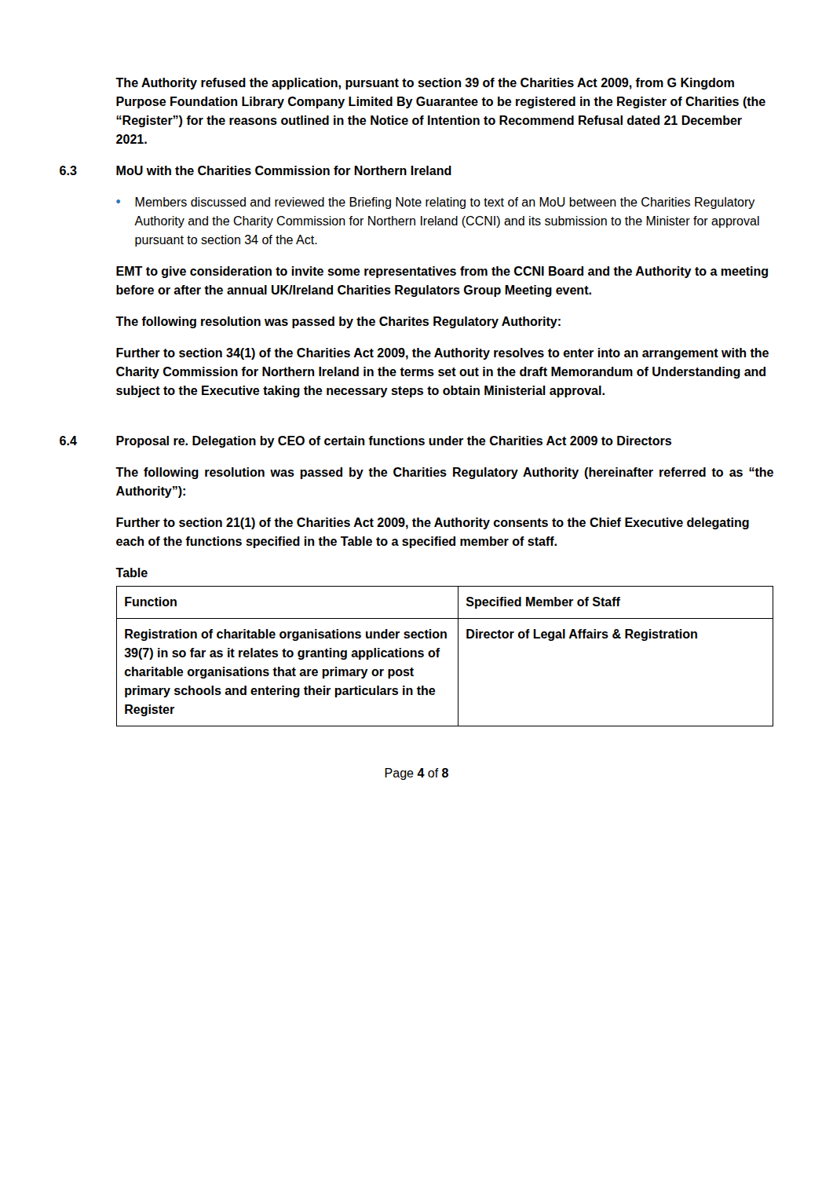The Authority refused the application, pursuant to section 39 of the Charities Act 2009, from G Kingdom Purpose Foundation Library Company Limited By Guarantee to be registered in the Register of Charities (the “Register”) for the reasons outlined in the Notice of Intention to Recommend Refusal dated 21 December 2021.
6.3
MoU with the Charities Commission for Northern Ireland
Members discussed and reviewed the Briefing Note relating to text of an MoU between the Charities Regulatory Authority and the Charity Commission for Northern Ireland (CCNI) and its submission to the Minister for approval pursuant to section 34 of the Act.
EMT to give consideration to invite some representatives from the CCNI Board and the Authority to a meeting before or after the annual UK/Ireland Charities Regulators Group Meeting event.
The following resolution was passed by the Charites Regulatory Authority:
Further to section 34(1) of the Charities Act 2009, the Authority resolves to enter into an arrangement with the Charity Commission for Northern Ireland in the terms set out in the draft Memorandum of Understanding and subject to the Executive taking the necessary steps to obtain Ministerial approval.
6.4
Proposal re. Delegation by CEO of certain functions under the Charities Act 2009 to Directors
The following resolution was passed by the Charities Regulatory Authority (hereinafter referred to as “the Authority”):
Further to section 21(1) of the Charities Act 2009, the Authority consents to the Chief Executive delegating each of the functions specified in the Table to a specified member of staff.
Table
| Function | Specified Member of Staff |
| --- | --- |
| Registration of charitable organisations under section 39(7) in so far as it relates to granting applications of charitable organisations that are primary or post primary schools and entering their particulars in the Register | Director of Legal Affairs & Registration |
Page 4 of 8